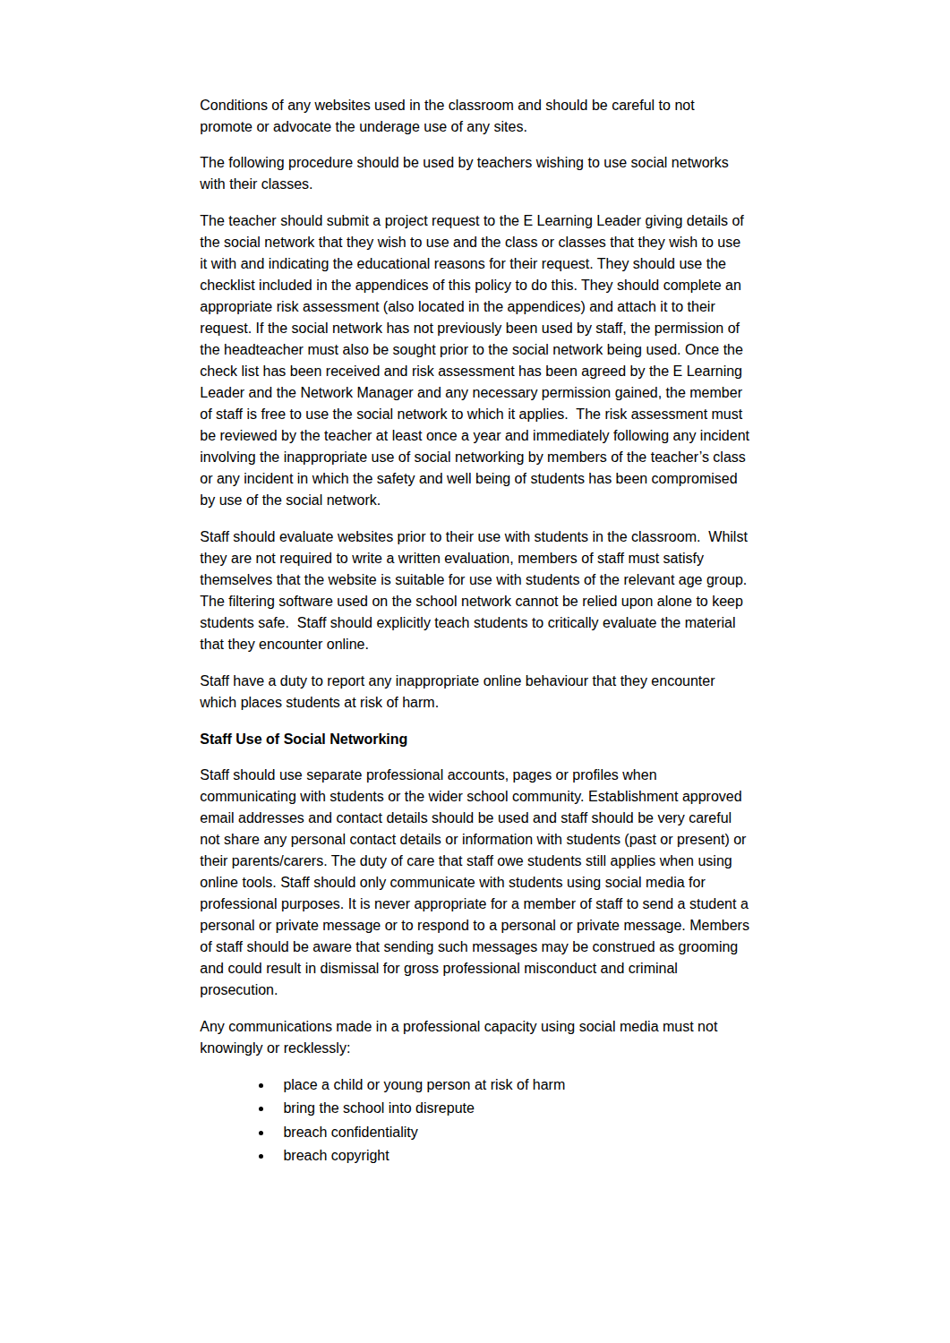Conditions of any websites used in the classroom and should be careful to not promote or advocate the underage use of any sites.
The following procedure should be used by teachers wishing to use social networks with their classes.
The teacher should submit a project request to the E Learning Leader giving details of the social network that they wish to use and the class or classes that they wish to use it with and indicating the educational reasons for their request. They should use the checklist included in the appendices of this policy to do this. They should complete an appropriate risk assessment (also located in the appendices) and attach it to their request. If the social network has not previously been used by staff, the permission of the headteacher must also be sought prior to the social network being used. Once the check list has been received and risk assessment has been agreed by the E Learning Leader and the Network Manager and any necessary permission gained, the member of staff is free to use the social network to which it applies. The risk assessment must be reviewed by the teacher at least once a year and immediately following any incident involving the inappropriate use of social networking by members of the teacher’s class or any incident in which the safety and well being of students has been compromised by use of the social network.
Staff should evaluate websites prior to their use with students in the classroom. Whilst they are not required to write a written evaluation, members of staff must satisfy themselves that the website is suitable for use with students of the relevant age group. The filtering software used on the school network cannot be relied upon alone to keep students safe. Staff should explicitly teach students to critically evaluate the material that they encounter online.
Staff have a duty to report any inappropriate online behaviour that they encounter which places students at risk of harm.
Staff Use of Social Networking
Staff should use separate professional accounts, pages or profiles when communicating with students or the wider school community. Establishment approved email addresses and contact details should be used and staff should be very careful not share any personal contact details or information with students (past or present) or their parents/carers. The duty of care that staff owe students still applies when using online tools. Staff should only communicate with students using social media for professional purposes. It is never appropriate for a member of staff to send a student a personal or private message or to respond to a personal or private message. Members of staff should be aware that sending such messages may be construed as grooming and could result in dismissal for gross professional misconduct and criminal prosecution.
Any communications made in a professional capacity using social media must not knowingly or recklessly:
place a child or young person at risk of harm
bring the school into disrepute
breach confidentiality
breach copyright